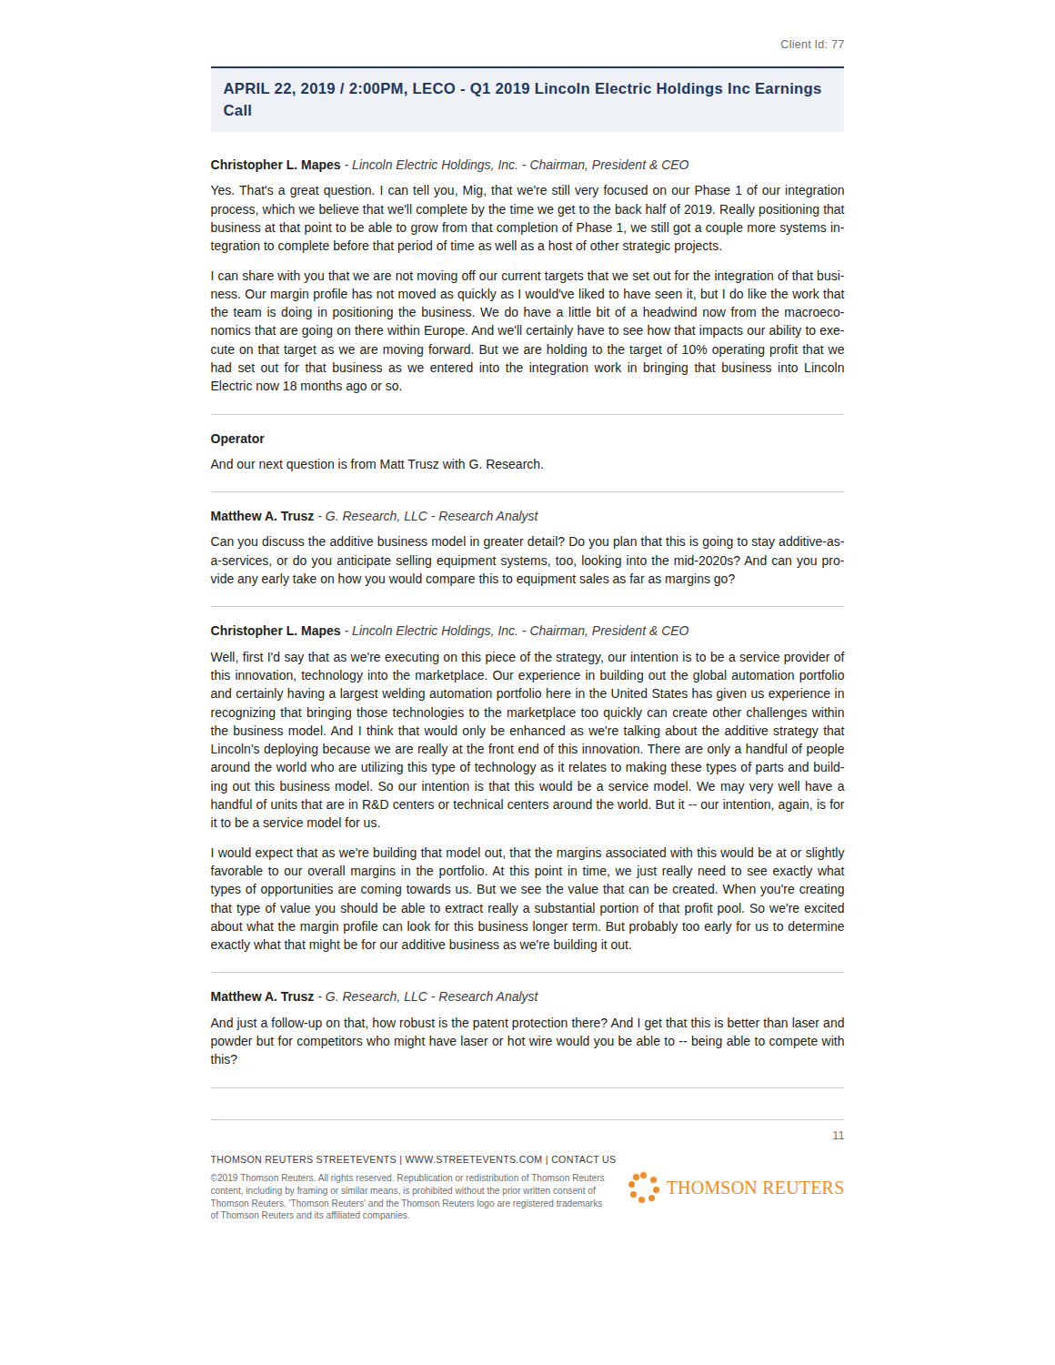Client Id: 77
APRIL 22, 2019 / 2:00PM, LECO - Q1 2019 Lincoln Electric Holdings Inc Earnings Call
Christopher L. Mapes - Lincoln Electric Holdings, Inc. - Chairman, President & CEO
Yes. That's a great question. I can tell you, Mig, that we're still very focused on our Phase 1 of our integration process, which we believe that we'll complete by the time we get to the back half of 2019. Really positioning that business at that point to be able to grow from that completion of Phase 1, we still got a couple more systems integration to complete before that period of time as well as a host of other strategic projects.
I can share with you that we are not moving off our current targets that we set out for the integration of that business. Our margin profile has not moved as quickly as I would've liked to have seen it, but I do like the work that the team is doing in positioning the business. We do have a little bit of a headwind now from the macroeconomics that are going on there within Europe. And we'll certainly have to see how that impacts our ability to execute on that target as we are moving forward. But we are holding to the target of 10% operating profit that we had set out for that business as we entered into the integration work in bringing that business into Lincoln Electric now 18 months ago or so.
Operator
And our next question is from Matt Trusz with G. Research.
Matthew A. Trusz - G. Research, LLC - Research Analyst
Can you discuss the additive business model in greater detail? Do you plan that this is going to stay additive-as-a-services, or do you anticipate selling equipment systems, too, looking into the mid-2020s? And can you provide any early take on how you would compare this to equipment sales as far as margins go?
Christopher L. Mapes - Lincoln Electric Holdings, Inc. - Chairman, President & CEO
Well, first I'd say that as we're executing on this piece of the strategy, our intention is to be a service provider of this innovation, technology into the marketplace. Our experience in building out the global automation portfolio and certainly having a largest welding automation portfolio here in the United States has given us experience in recognizing that bringing those technologies to the marketplace too quickly can create other challenges within the business model. And I think that would only be enhanced as we're talking about the additive strategy that Lincoln's deploying because we are really at the front end of this innovation. There are only a handful of people around the world who are utilizing this type of technology as it relates to making these types of parts and building out this business model. So our intention is that this would be a service model. We may very well have a handful of units that are in R&D centers or technical centers around the world. But it -- our intention, again, is for it to be a service model for us.
I would expect that as we're building that model out, that the margins associated with this would be at or slightly favorable to our overall margins in the portfolio. At this point in time, we just really need to see exactly what types of opportunities are coming towards us. But we see the value that can be created. When you're creating that type of value you should be able to extract really a substantial portion of that profit pool. So we're excited about what the margin profile can look for this business longer term. But probably too early for us to determine exactly what that might be for our additive business as we're building it out.
Matthew A. Trusz - G. Research, LLC - Research Analyst
And just a follow-up on that, how robust is the patent protection there? And I get that this is better than laser and powder but for competitors who might have laser or hot wire would you be able to -- being able to compete with this?
11
THOMSON REUTERS STREETEVENTS | www.streetevents.com | Contact Us
©2019 Thomson Reuters. All rights reserved. Republication or redistribution of Thomson Reuters content, including by framing or similar means, is prohibited without the prior written consent of Thomson Reuters. 'Thomson Reuters' and the Thomson Reuters logo are registered trademarks of Thomson Reuters and its affiliated companies.
THOMSON REUTERS